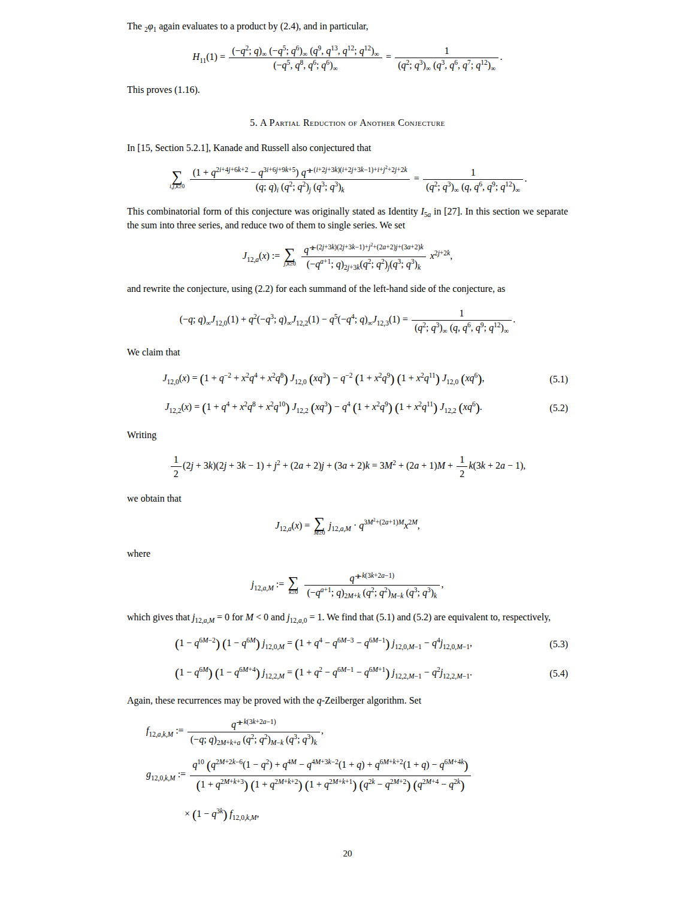The 2φ1 again evaluates to a product by (2.4), and in particular,
H11(1) = (−q2; q)∞ (−q5; q6)∞ (q9, q13, q12; q12)∞ (−q5, q8, q6; q6)∞ = 1 (q2; q3)∞ (q3, q6, q7; q12)∞ .
This proves (1.16).
5. A Partial Reduction of Another Conjecture
In [15, Section 5.2.1], Kanade and Russell also conjectured that
∑ i,j,k≥0 (1 + q2i+4j+6k+2 − q3i+6j+9k+5) q12(i+2j+3k)(i+2j+3k−1)+i+j2+2j+2k (q; q)i (q2; q2)j (q3; q3)k = 1 (q2; q3)∞ (q, q6, q9; q12)∞ .
This combinatorial form of this conjecture was originally stated as Identity I5a in [27]. In this section we separate the sum into three series, and reduce two of them to single series. We set
J12,a(x) := ∑ j,k≥0 q12(2j+3k)(2j+3k−1)+j2+(2a+2)j+(3a+2)k (−qa+1; q)2j+3k(q2; q2)j(q3; q3)k x2j+2k,
and rewrite the conjecture, using (2.2) for each summand of the left-hand side of the conjecture, as
(−q; q)∞J12,0(1) + q2(−q3; q)∞J12,2(1) − q5(−q4; q)∞J12,3(1) = 1 (q2; q3)∞ (q, q6, q9; q12)∞ .
We claim that
J12,0(x) = (1 + q−2 + x2q4 + x2q8) J12,0 (xq3) − q−2 (1 + x2q9) (1 + x2q11) J12,0 (xq6),
(5.1)
J12,2(x) = (1 + q4 + x2q8 + x2q10) J12,2 (xq3) − q4 (1 + x2q9) (1 + x2q11) J12,2 (xq6).
(5.2)
Writing
12(2j + 3k)(2j + 3k − 1) + j2 + (2a + 2)j + (3a + 2)k = 3M2 + (2a + 1)M + 12 k(3k + 2a − 1),
we obtain that
J12,a(x) = ∑ M≥0 j12,a,M · q3M2+(2a+1)Mx2M,
where
j12,a,M := ∑ k≥0 q12 k(3k+2a−1) (−qa+1; q)2M+k (q2; q2)M−k (q3; q3)k ,
which gives that j12,a,M = 0 for M < 0 and j12,a,0 = 1. We find that (5.1) and (5.2) are equivalent to, respectively,
(1 − q6M−2) (1 − q6M) j12,0,M = (1 + q4 − q6M−3 − q6M−1) j12,0,M−1 − q4j12,0,M−1,
(5.3)
(1 − q6M) (1 − q6M+4) j12,2,M = (1 + q2 − q6M−1 − q6M+1) j12,2,M−1 − q2j12,2,M−1.
(5.4)
Again, these recurrences may be proved with the q-Zeilberger algorithm. Set
f12,a,k,M := q12 k(3k+2a−1) (−q; q)2M+k+a (q2; q2)M−k (q3; q3)k ,
g12,0,k,M := q10 (q2M+2k−6(1 − q2) + q4M − q4M+3k−2(1 + q) + q6M+k+2(1 + q) − q6M+4k) (1 + q2M+k+3) (1 + q2M+k+2) (1 + q2M+k+1) (q2k − q2M+2) (q2M+4 − q2k)
× (1 − q3k) f12,0,k,M,
20